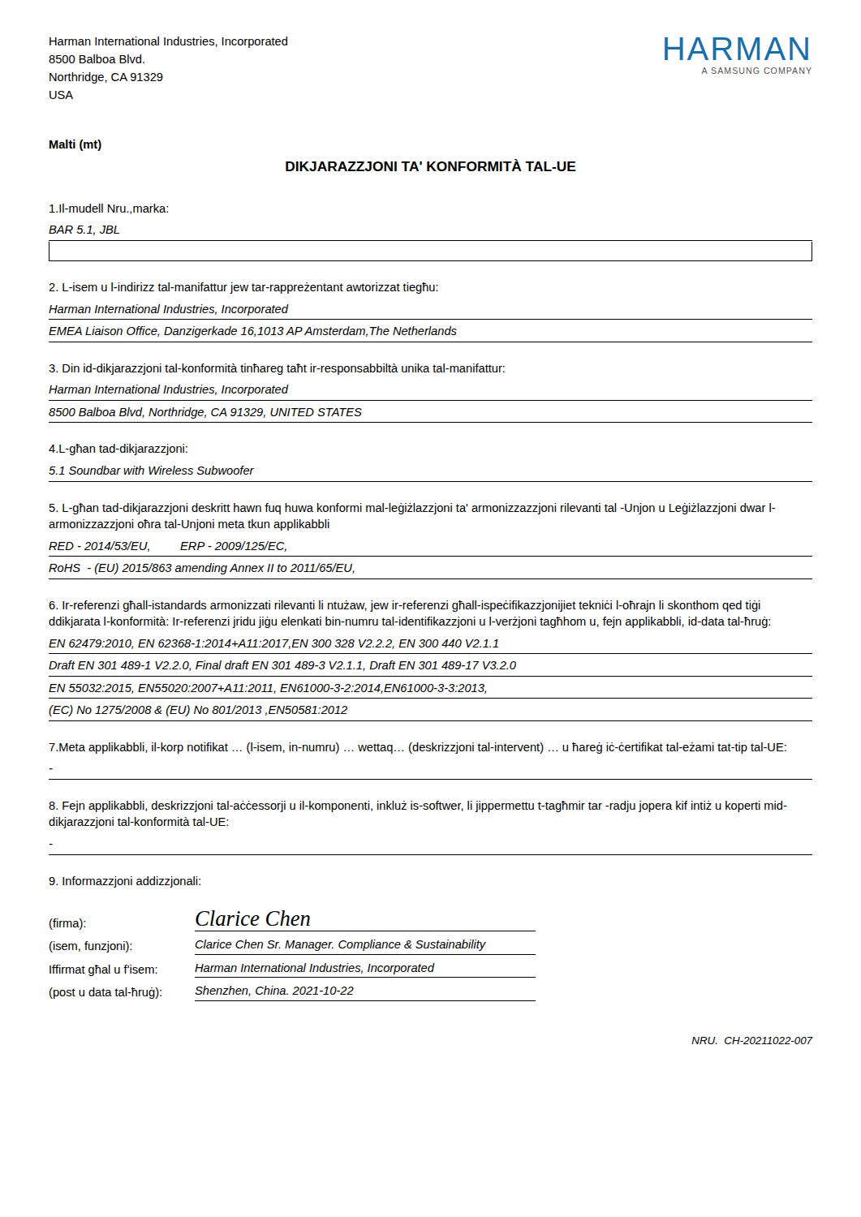Harman International Industries, Incorporated
8500 Balboa Blvd.
Northridge, CA 91329
USA
HARMAN
A SAMSUNG COMPANY
Malti (mt)
DIKJARAZZJONI TA' KONFORMITÀ TAL-UE
1.Il-mudell Nru.,marka:
BAR 5.1, JBL
2. L-isem u l-indirizz tal-manifattur jew tar-rappreżentant awtorizzat tiegħu:
Harman International Industries, Incorporated
EMEA Liaison Office, Danzigerkade 16,1013 AP Amsterdam,The Netherlands
3. Din id-dikjarazzjoni tal-konformità tinħareg taħt ir-responsabbiltà unika tal-manifattur:
Harman International Industries, Incorporated
8500 Balboa Blvd, Northridge, CA 91329, UNITED STATES
4.L-għan tad-dikjarazzjoni:
5.1 Soundbar with Wireless Subwoofer
5. L-għan tad-dikjarazzjoni deskritt hawn fuq huwa konformi mal-leġiżlazzjoni ta' armonizzazzjoni rilevanti tal -Unjon u Leġiżlazzjoni dwar l-armonizzazzjoni oħra tal-Unjoni meta tkun applikabbli
RED - 2014/53/EU, ERP - 2009/125/EC,
RoHS - (EU) 2015/863 amending Annex II to 2011/65/EU,
6. Ir-referenzi għall-istandards armonizzati rilevanti li ntużaw, jew ir-referenzi għall-ispeċifikazzjonijiet tekniċi l-oħrajn li skonthom qed tiġi ddikjarata l-konformità: Ir-referenzi jridu jiġu elenkati bin-numru tal-identifikazzjoni u l-verżjoni tagħhom u, fejn applikabbli, id-data tal-ħruġ:
EN 62479:2010, EN 62368-1:2014+A11:2017,EN 300 328 V2.2.2, EN 300 440 V2.1.1
Draft EN 301 489-1 V2.2.0, Final draft EN 301 489-3 V2.1.1, Draft EN 301 489-17 V3.2.0
EN 55032:2015, EN55020:2007+A11:2011, EN61000-3-2:2014,EN61000-3-3:2013,
(EC) No 1275/2008 & (EU) No 801/2013 ,EN50581:2012
7.Meta applikabbli, il-korp notifikat … (l-isem, in-numru) … wettaq… (deskrizzjoni tal-intervent) … u ħareġ iċ-ċertifikat tal-eżami tat-tip tal-UE:
-
8. Fejn applikabbli, deskrizzjoni tal-aċċessorji u il-komponenti, inkluż is-softwer, li jippermettu t-tagħmir tar -radju jopera kif intiż u koperti mid-dikjarazzjoni tal-konformità tal-UE:
-
9. Informazzjoni addizzjonali:
(firma):
Clarice Chen
(isem, funzjoni):
Clarice Chen Sr. Manager. Compliance & Sustainability
Iffirmat għal u f'isem:
Harman International Industries, Incorporated
(post u data tal-ħruġ):
Shenzhen, China. 2021-10-22
NRU. CH-20211022-007